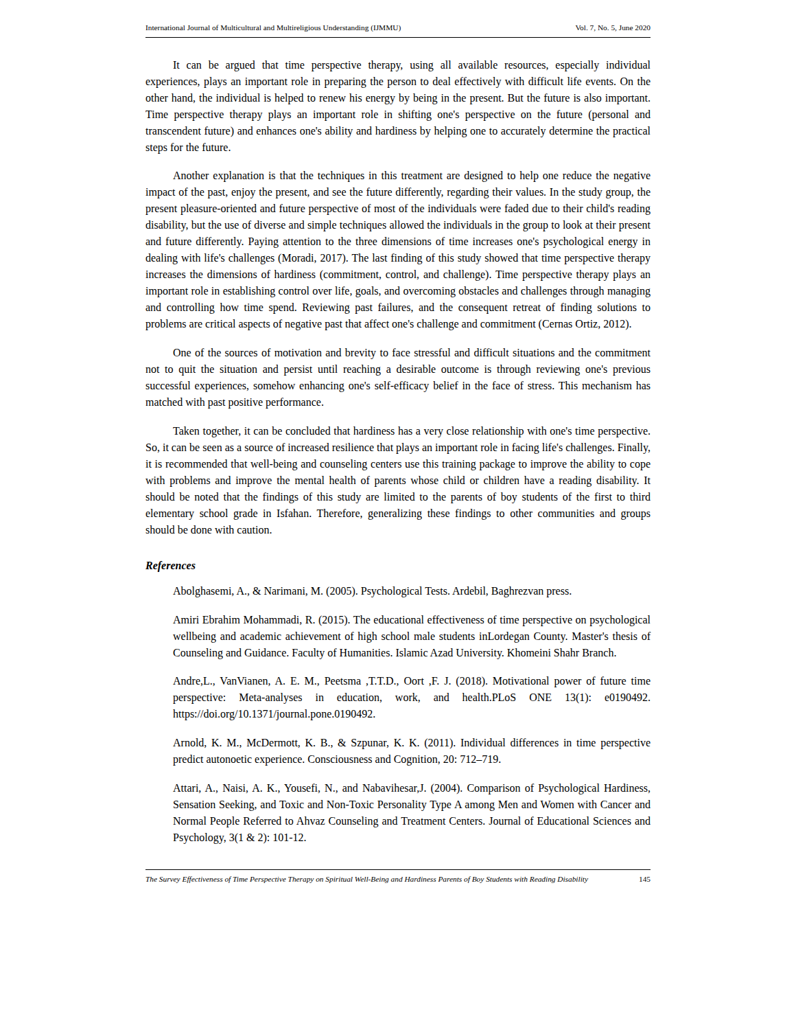International Journal of Multicultural and Multireligious Understanding (IJMMU)
Vol. 7, No. 5, June 2020
It can be argued that time perspective therapy, using all available resources, especially individual experiences, plays an important role in preparing the person to deal effectively with difficult life events. On the other hand, the individual is helped to renew his energy by being in the present. But the future is also important. Time perspective therapy plays an important role in shifting one's perspective on the future (personal and transcendent future) and enhances one's ability and hardiness by helping one to accurately determine the practical steps for the future.
Another explanation is that the techniques in this treatment are designed to help one reduce the negative impact of the past, enjoy the present, and see the future differently, regarding their values. In the study group, the present pleasure-oriented and future perspective of most of the individuals were faded due to their child's reading disability, but the use of diverse and simple techniques allowed the individuals in the group to look at their present and future differently. Paying attention to the three dimensions of time increases one's psychological energy in dealing with life's challenges (Moradi, 2017). The last finding of this study showed that time perspective therapy increases the dimensions of hardiness (commitment, control, and challenge). Time perspective therapy plays an important role in establishing control over life, goals, and overcoming obstacles and challenges through managing and controlling how time spend. Reviewing past failures, and the consequent retreat of finding solutions to problems are critical aspects of negative past that affect one's challenge and commitment (Cernas Ortiz, 2012).
One of the sources of motivation and brevity to face stressful and difficult situations and the commitment not to quit the situation and persist until reaching a desirable outcome is through reviewing one's previous successful experiences, somehow enhancing one's self-efficacy belief in the face of stress. This mechanism has matched with past positive performance.
Taken together, it can be concluded that hardiness has a very close relationship with one's time perspective. So, it can be seen as a source of increased resilience that plays an important role in facing life's challenges. Finally, it is recommended that well-being and counseling centers use this training package to improve the ability to cope with problems and improve the mental health of parents whose child or children have a reading disability. It should be noted that the findings of this study are limited to the parents of boy students of the first to third elementary school grade in Isfahan. Therefore, generalizing these findings to other communities and groups should be done with caution.
References
Abolghasemi, A., & Narimani, M. (2005). Psychological Tests. Ardebil, Baghrezvan press.
Amiri Ebrahim Mohammadi, R. (2015). The educational effectiveness of time perspective on psychological wellbeing and academic achievement of high school male students inLordegan County. Master's thesis of Counseling and Guidance. Faculty of Humanities. Islamic Azad University. Khomeini Shahr Branch.
Andre,L., VanVianen, A. E. M., Peetsma ,T.T.D., Oort ,F. J. (2018). Motivational power of future time perspective: Meta-analyses in education, work, and health.PLoS ONE 13(1): e0190492. https://doi.org/10.1371/journal.pone.0190492.
Arnold, K. M., McDermott, K. B., & Szpunar, K. K. (2011). Individual differences in time perspective predict autonoetic experience. Consciousness and Cognition, 20: 712–719.
Attari, A., Naisi, A. K., Yousefi, N., and Nabavihesar,J. (2004). Comparison of Psychological Hardiness, Sensation Seeking, and Toxic and Non-Toxic Personality Type A among Men and Women with Cancer and Normal People Referred to Ahvaz Counseling and Treatment Centers. Journal of Educational Sciences and Psychology, 3(1 & 2): 101-12.
The Survey Effectiveness of Time Perspective Therapy on Spiritual Well-Being and Hardiness Parents of Boy Students with Reading Disability
145